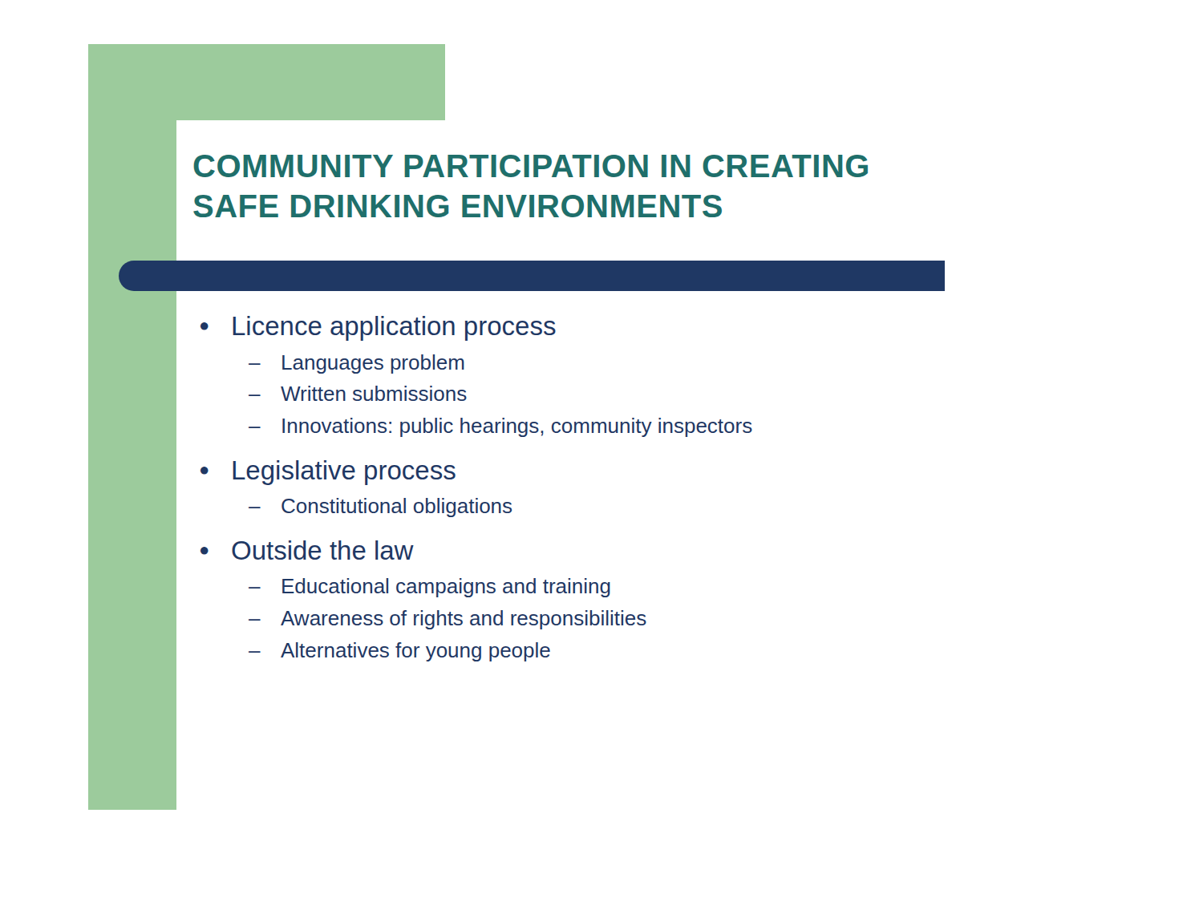COMMUNITY PARTICIPATION IN CREATING SAFE DRINKING ENVIRONMENTS
Licence application process
Languages problem
Written submissions
Innovations: public hearings, community inspectors
Legislative process
Constitutional obligations
Outside the law
Educational campaigns and training
Awareness of rights and responsibilities
Alternatives for young people